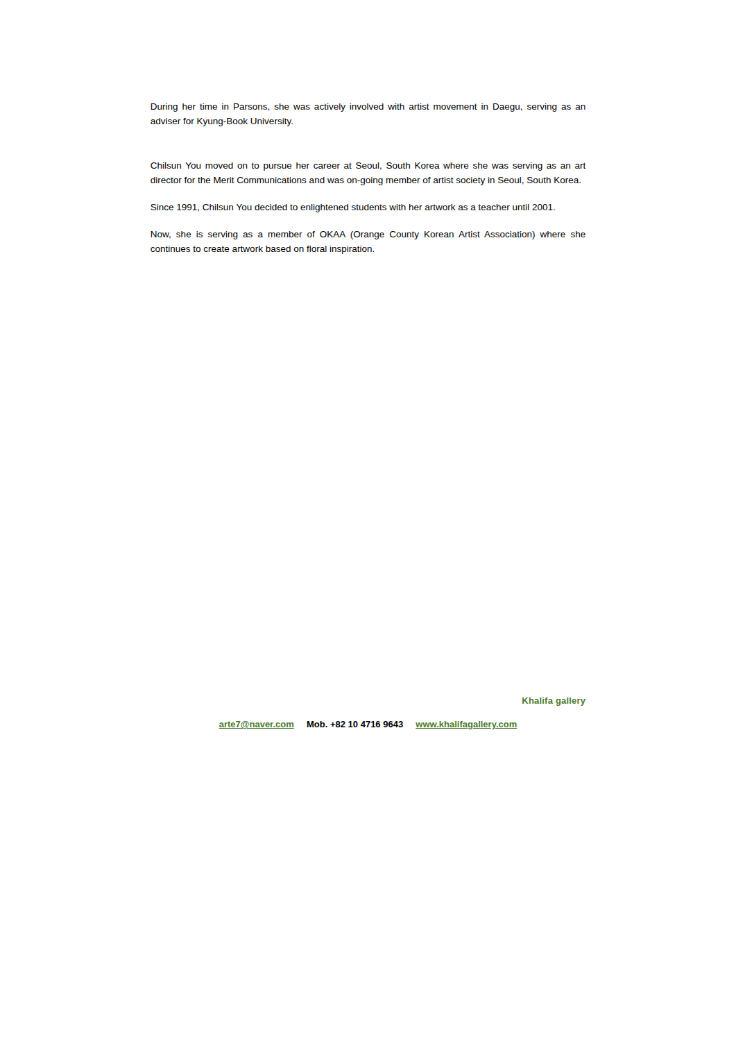During her time in Parsons, she was actively involved with artist movement in Daegu, serving as an adviser for Kyung-Book University.
Chilsun You moved on to pursue her career at Seoul, South Korea where she was serving as an art director for the Merit Communications and was on-going member of artist society in Seoul, South Korea.
Since 1991, Chilsun You decided to enlightened students with her artwork as a teacher until 2001.
Now, she is serving as a member of OKAA (Orange County Korean Artist Association) where she continues to create artwork based on floral inspiration.
Khalifa gallery
arte7@naver.com Mob. +82 10 4716 9643 www.khalifagallery.com